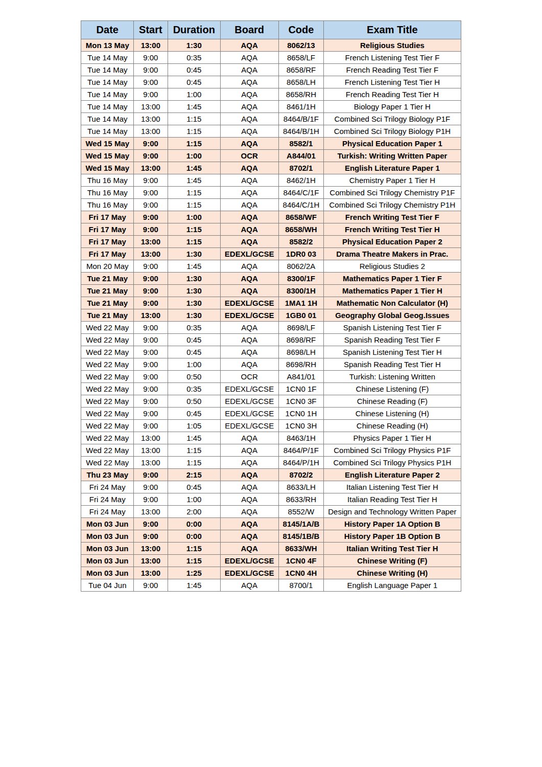Exam Timetable
| Date | Start | Duration | Board | Code | Exam Title |
| --- | --- | --- | --- | --- | --- |
| Mon 13 May | 13:00 | 1:30 | AQA | 8062/13 | Religious Studies |
| Tue 14 May | 9:00 | 0:35 | AQA | 8658/LF | French Listening Test Tier F |
| Tue 14 May | 9:00 | 0:45 | AQA | 8658/RF | French Reading Test Tier F |
| Tue 14 May | 9:00 | 0:45 | AQA | 8658/LH | French Listening Test Tier H |
| Tue 14 May | 9:00 | 1:00 | AQA | 8658/RH | French Reading Test Tier H |
| Tue 14 May | 13:00 | 1:45 | AQA | 8461/1H | Biology Paper 1 Tier H |
| Tue 14 May | 13:00 | 1:15 | AQA | 8464/B/1F | Combined Sci Trilogy Biology P1F |
| Tue 14 May | 13:00 | 1:15 | AQA | 8464/B/1H | Combined Sci Trilogy Biology P1H |
| Wed 15 May | 9:00 | 1:15 | AQA | 8582/1 | Physical Education Paper 1 |
| Wed 15 May | 9:00 | 1:00 | OCR | A844/01 | Turkish: Writing Written Paper |
| Wed 15 May | 13:00 | 1:45 | AQA | 8702/1 | English Literature Paper 1 |
| Thu 16 May | 9:00 | 1:45 | AQA | 8462/1H | Chemistry Paper 1 Tier H |
| Thu 16 May | 9:00 | 1:15 | AQA | 8464/C/1F | Combined Sci Trilogy Chemistry P1F |
| Thu 16 May | 9:00 | 1:15 | AQA | 8464/C/1H | Combined Sci Trilogy Chemistry P1H |
| Fri 17 May | 9:00 | 1:00 | AQA | 8658/WF | French Writing Test Tier F |
| Fri 17 May | 9:00 | 1:15 | AQA | 8658/WH | French Writing Test Tier H |
| Fri 17 May | 13:00 | 1:15 | AQA | 8582/2 | Physical Education Paper 2 |
| Fri 17 May | 13:00 | 1:30 | EDEXL/GCSE | 1DR0 03 | Drama Theatre Makers in Prac. |
| Mon 20 May | 9:00 | 1:45 | AQA | 8062/2A | Religious Studies 2 |
| Tue 21 May | 9:00 | 1:30 | AQA | 8300/1F | Mathematics Paper 1 Tier F |
| Tue 21 May | 9:00 | 1:30 | AQA | 8300/1H | Mathematics Paper 1 Tier H |
| Tue 21 May | 9:00 | 1:30 | EDEXL/GCSE | 1MA1 1H | Mathematic Non Calculator (H) |
| Tue 21 May | 13:00 | 1:30 | EDEXL/GCSE | 1GB0 01 | Geography Global Geog.Issues |
| Wed 22 May | 9:00 | 0:35 | AQA | 8698/LF | Spanish Listening Test Tier F |
| Wed 22 May | 9:00 | 0:45 | AQA | 8698/RF | Spanish Reading Test Tier F |
| Wed 22 May | 9:00 | 0:45 | AQA | 8698/LH | Spanish Listening Test Tier H |
| Wed 22 May | 9:00 | 1:00 | AQA | 8698/RH | Spanish Reading Test Tier H |
| Wed 22 May | 9:00 | 0:50 | OCR | A841/01 | Turkish: Listening Written |
| Wed 22 May | 9:00 | 0:35 | EDEXL/GCSE | 1CN0 1F | Chinese Listening (F) |
| Wed 22 May | 9:00 | 0:50 | EDEXL/GCSE | 1CN0 3F | Chinese Reading (F) |
| Wed 22 May | 9:00 | 0:45 | EDEXL/GCSE | 1CN0 1H | Chinese Listening (H) |
| Wed 22 May | 9:00 | 1:05 | EDEXL/GCSE | 1CN0 3H | Chinese Reading (H) |
| Wed 22 May | 13:00 | 1:45 | AQA | 8463/1H | Physics Paper 1 Tier H |
| Wed 22 May | 13:00 | 1:15 | AQA | 8464/P/1F | Combined Sci Trilogy Physics P1F |
| Wed 22 May | 13:00 | 1:15 | AQA | 8464/P/1H | Combined Sci Trilogy Physics P1H |
| Thu 23 May | 9:00 | 2:15 | AQA | 8702/2 | English Literature Paper 2 |
| Fri 24 May | 9:00 | 0:45 | AQA | 8633/LH | Italian Listening Test Tier H |
| Fri 24 May | 9:00 | 1:00 | AQA | 8633/RH | Italian Reading Test Tier H |
| Fri 24 May | 13:00 | 2:00 | AQA | 8552/W | Design and Technology Written Paper |
| Mon 03 Jun | 9:00 | 0:00 | AQA | 8145/1A/B | History Paper 1A Option B |
| Mon 03 Jun | 9:00 | 0:00 | AQA | 8145/1B/B | History Paper 1B Option B |
| Mon 03 Jun | 13:00 | 1:15 | AQA | 8633/WH | Italian Writing Test Tier H |
| Mon 03 Jun | 13:00 | 1:15 | EDEXL/GCSE | 1CN0 4F | Chinese Writing (F) |
| Mon 03 Jun | 13:00 | 1:25 | EDEXL/GCSE | 1CN0 4H | Chinese Writing (H) |
| Tue 04 Jun | 9:00 | 1:45 | AQA | 8700/1 | English Language Paper 1 |